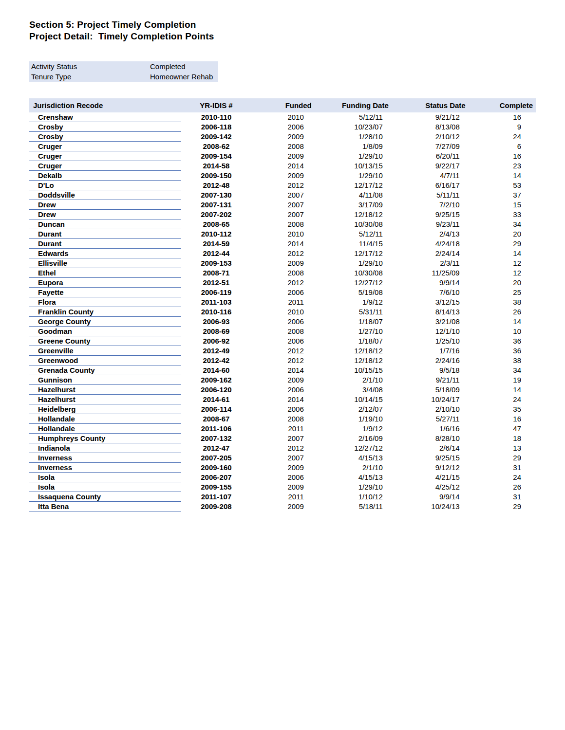Section 5: Project Timely Completion
Project Detail: Timely Completion Points
| Activity Status | Completed |
| Tenure Type | Homeowner Rehab |
| Jurisdiction Recode | YR-IDIS # | Funded | Funding Date | Status Date | Complete |
| --- | --- | --- | --- | --- | --- |
| Crenshaw | 2010-110 | 2010 | 5/12/11 | 9/21/12 | 16 |
| Crosby | 2006-118 | 2006 | 10/23/07 | 8/13/08 | 9 |
| Crosby | 2009-142 | 2009 | 1/28/10 | 2/10/12 | 24 |
| Cruger | 2008-62 | 2008 | 1/8/09 | 7/27/09 | 6 |
| Cruger | 2009-154 | 2009 | 1/29/10 | 6/20/11 | 16 |
| Cruger | 2014-58 | 2014 | 10/13/15 | 9/22/17 | 23 |
| Dekalb | 2009-150 | 2009 | 1/29/10 | 4/7/11 | 14 |
| D'Lo | 2012-48 | 2012 | 12/17/12 | 6/16/17 | 53 |
| Doddsville | 2007-130 | 2007 | 4/11/08 | 5/11/11 | 37 |
| Drew | 2007-131 | 2007 | 3/17/09 | 7/2/10 | 15 |
| Drew | 2007-202 | 2007 | 12/18/12 | 9/25/15 | 33 |
| Duncan | 2008-65 | 2008 | 10/30/08 | 9/23/11 | 34 |
| Durant | 2010-112 | 2010 | 5/12/11 | 2/4/13 | 20 |
| Durant | 2014-59 | 2014 | 11/4/15 | 4/24/18 | 29 |
| Edwards | 2012-44 | 2012 | 12/17/12 | 2/24/14 | 14 |
| Ellisville | 2009-153 | 2009 | 1/29/10 | 2/3/11 | 12 |
| Ethel | 2008-71 | 2008 | 10/30/08 | 11/25/09 | 12 |
| Eupora | 2012-51 | 2012 | 12/27/12 | 9/9/14 | 20 |
| Fayette | 2006-119 | 2006 | 5/19/08 | 7/6/10 | 25 |
| Flora | 2011-103 | 2011 | 1/9/12 | 3/12/15 | 38 |
| Franklin County | 2010-116 | 2010 | 5/31/11 | 8/14/13 | 26 |
| George County | 2006-93 | 2006 | 1/18/07 | 3/21/08 | 14 |
| Goodman | 2008-69 | 2008 | 1/27/10 | 12/1/10 | 10 |
| Greene County | 2006-92 | 2006 | 1/18/07 | 1/25/10 | 36 |
| Greenville | 2012-49 | 2012 | 12/18/12 | 1/7/16 | 36 |
| Greenwood | 2012-42 | 2012 | 12/18/12 | 2/24/16 | 38 |
| Grenada County | 2014-60 | 2014 | 10/15/15 | 9/5/18 | 34 |
| Gunnison | 2009-162 | 2009 | 2/1/10 | 9/21/11 | 19 |
| Hazelhurst | 2006-120 | 2006 | 3/4/08 | 5/18/09 | 14 |
| Hazelhurst | 2014-61 | 2014 | 10/14/15 | 10/24/17 | 24 |
| Heidelberg | 2006-114 | 2006 | 2/12/07 | 2/10/10 | 35 |
| Hollandale | 2008-67 | 2008 | 1/19/10 | 5/27/11 | 16 |
| Hollandale | 2011-106 | 2011 | 1/9/12 | 1/6/16 | 47 |
| Humphreys County | 2007-132 | 2007 | 2/16/09 | 8/28/10 | 18 |
| Indianola | 2012-47 | 2012 | 12/27/12 | 2/6/14 | 13 |
| Inverness | 2007-205 | 2007 | 4/15/13 | 9/25/15 | 29 |
| Inverness | 2009-160 | 2009 | 2/1/10 | 9/12/12 | 31 |
| Isola | 2006-207 | 2006 | 4/15/13 | 4/21/15 | 24 |
| Isola | 2009-155 | 2009 | 1/29/10 | 4/25/12 | 26 |
| Issaquena County | 2011-107 | 2011 | 1/10/12 | 9/9/14 | 31 |
| Itta Bena | 2009-208 | 2009 | 5/18/11 | 10/24/13 | 29 |